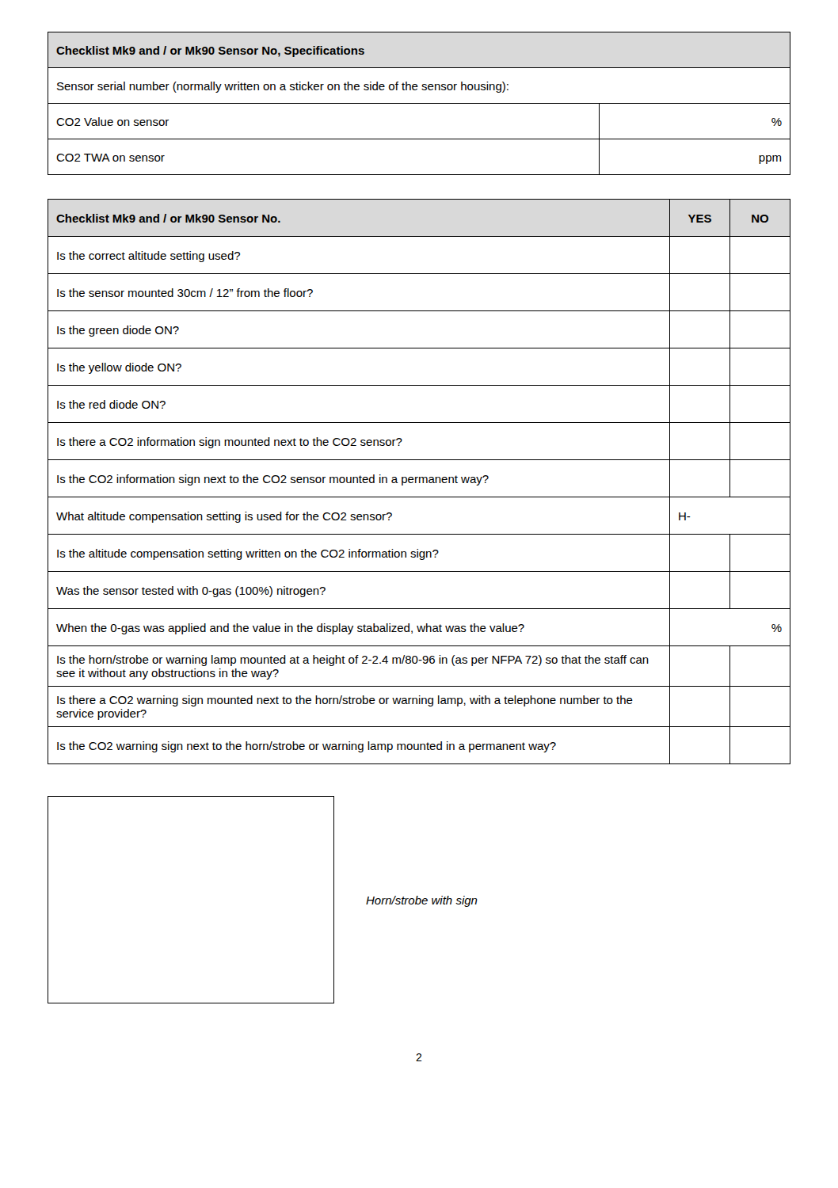| Checklist Mk9 and / or Mk90 Sensor No, Specifications |
| Sensor serial number (normally written on a sticker on the side of the sensor housing): |
| CO2 Value on sensor | % |
| CO2 TWA on sensor | ppm |
| Checklist Mk9 and / or Mk90 Sensor No. | YES | NO |
| Is the correct altitude setting used? | | |
| Is the sensor mounted 30cm / 12” from the floor? | | |
| Is the green diode ON? | | |
| Is the yellow diode ON? | | |
| Is the red diode ON? | | |
| Is there a CO2 information sign mounted next to the CO2 sensor? | | |
| Is the CO2 information sign next to the CO2 sensor mounted in a permanent way? | | |
| What altitude compensation setting is used for the CO2 sensor? | H- |
| Is the altitude compensation setting written on the CO2 information sign? | | |
| Was the sensor tested with 0-gas (100%) nitrogen? | | |
| When the 0-gas was applied and the value in the display stabalized, what was the value? | % |
| Is the horn/strobe or warning lamp mounted at a height of 2-2.4 m/80-96 in (as per NFPA 72) so that the staff can see it without any obstructions in the way? | | |
| Is there a CO2 warning sign mounted next to the horn/strobe or warning lamp, with a telephone number to the service provider? | | |
| Is the CO2 warning sign next to the horn/strobe or warning lamp mounted in a permanent way? | | |
Horn/strobe with sign
2